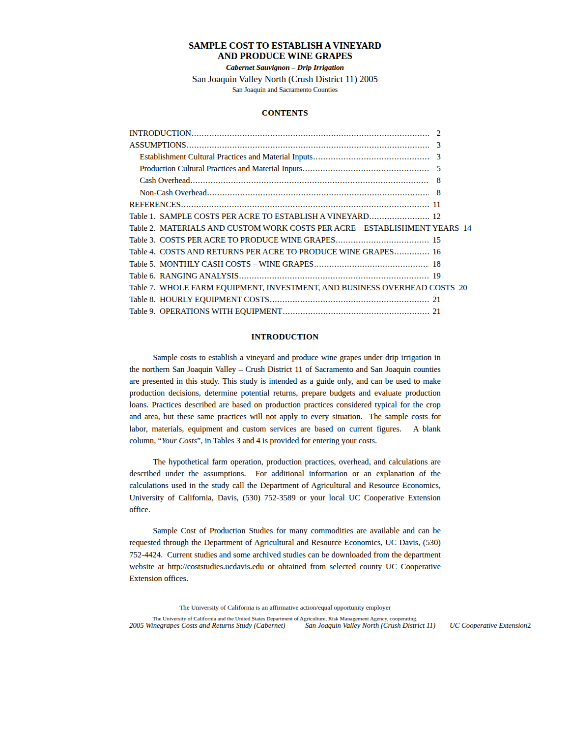SAMPLE COST TO ESTABLISH A VINEYARD
AND PRODUCE WINE GRAPES
Cabernet Sauvignon – Drip Irrigation
San Joaquin Valley North (Crush District 11) 2005
San Joaquin and Sacramento Counties
CONTENTS
INTRODUCTION .................................................................................................................................. 2
ASSUMPTIONS ................................................................................................................................... 3
Establishment Cultural Practices and Material Inputs ....................................................................... 3
Production Cultural Practices and Material Inputs ........................................................................... 5
Cash Overhead ................................................................................................................................. 8
Non-Cash Overhead ......................................................................................................................... 8
REFERENCES ................................................................................................................................. 11
Table 1. SAMPLE COSTS PER ACRE TO ESTABLISH A VINEYARD ..................................................... 12
Table 2. MATERIALS AND CUSTOM WORK COSTS PER ACRE – ESTABLISHMENT YEARS .......... 14
Table 3. COSTS PER ACRE TO PRODUCE WINE GRAPES ..................................................................... 15
Table 4. COSTS AND RETURNS PER ACRE TO PRODUCE WINE GRAPES ......................................... 16
Table 5. MONTHLY CASH COSTS – WINE GRAPES ............................................................................. 18
Table 6. RANGING ANALYSIS ..................................................................................................................... 19
Table 7. WHOLE FARM EQUIPMENT, INVESTMENT, AND BUSINESS OVERHEAD COSTS ............. 20
Table 8. HOURLY EQUIPMENT COSTS ..................................................................................................... 21
Table 9. OPERATIONS WITH EQUIPMENT .............................................................................................. 21
INTRODUCTION
Sample costs to establish a vineyard and produce wine grapes under drip irrigation in the northern San Joaquin Valley – Crush District 11 of Sacramento and San Joaquin counties are presented in this study. This study is intended as a guide only, and can be used to make production decisions, determine potential returns, prepare budgets and evaluate production loans. Practices described are based on production practices considered typical for the crop and area, but these same practices will not apply to every situation. The sample costs for labor, materials, equipment and custom services are based on current figures. A blank column, “Your Costs”, in Tables 3 and 4 is provided for entering your costs.
The hypothetical farm operation, production practices, overhead, and calculations are described under the assumptions. For additional information or an explanation of the calculations used in the study call the Department of Agricultural and Resource Economics, University of California, Davis, (530) 752-3589 or your local UC Cooperative Extension office.
Sample Cost of Production Studies for many commodities are available and can be requested through the Department of Agricultural and Resource Economics, UC Davis, (530) 752-4424. Current studies and some archived studies can be downloaded from the department website at http://coststudies.ucdavis.edu or obtained from selected county UC Cooperative Extension offices.
The University of California is an affirmative action/equal opportunity employer
The University of California and the United States Department of Agriculture, Risk Management Agency, cooperating.
2005 Winegrapes Costs and Returns Study (Cabernet) San Joaquin Valley North (Crush District 11) UC Cooperative Extension 2